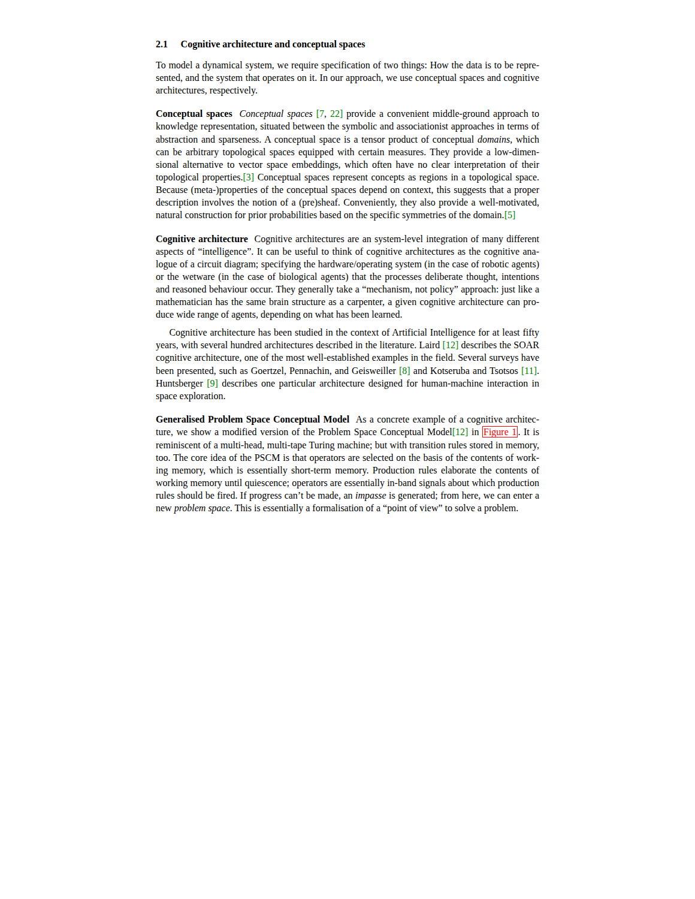2.1 Cognitive architecture and conceptual spaces
To model a dynamical system, we require specification of two things: How the data is to be represented, and the system that operates on it. In our approach, we use conceptual spaces and cognitive architectures, respectively.
Conceptual spaces Conceptual spaces [7, 22] provide a convenient middle-ground approach to knowledge representation, situated between the symbolic and associationist approaches in terms of abstraction and sparseness. A conceptual space is a tensor product of conceptual domains, which can be arbitrary topological spaces equipped with certain measures. They provide a low-dimensional alternative to vector space embeddings, which often have no clear interpretation of their topological properties.[3] Conceptual spaces represent concepts as regions in a topological space. Because (meta-)properties of the conceptual spaces depend on context, this suggests that a proper description involves the notion of a (pre)sheaf. Conveniently, they also provide a well-motivated, natural construction for prior probabilities based on the specific symmetries of the domain.[5]
Cognitive architecture Cognitive architectures are an system-level integration of many different aspects of “intelligence”. It can be useful to think of cognitive architectures as the cognitive analogue of a circuit diagram; specifying the hardware/operating system (in the case of robotic agents) or the wetware (in the case of biological agents) that the processes deliberate thought, intentions and reasoned behaviour occur. They generally take a “mechanism, not policy” approach: just like a mathematician has the same brain structure as a carpenter, a given cognitive architecture can produce wide range of agents, depending on what has been learned.
Cognitive architecture has been studied in the context of Artificial Intelligence for at least fifty years, with several hundred architectures described in the literature. Laird [12] describes the SOAR cognitive architecture, one of the most well-established examples in the field. Several surveys have been presented, such as Goertzel, Pennachin, and Geisweiller [8] and Kotseruba and Tsotsos [11]. Huntsberger [9] describes one particular architecture designed for human-machine interaction in space exploration.
Generalised Problem Space Conceptual Model As a concrete example of a cognitive architecture, we show a modified version of the Problem Space Conceptual Model[12] in Figure 1. It is reminiscent of a multi-head, multi-tape Turing machine; but with transition rules stored in memory, too. The core idea of the PSCM is that operators are selected on the basis of the contents of working memory, which is essentially short-term memory. Production rules elaborate the contents of working memory until quiescence; operators are essentially in-band signals about which production rules should be fired. If progress can’t be made, an impasse is generated; from here, we can enter a new problem space. This is essentially a formalisation of a “point of view” to solve a problem.